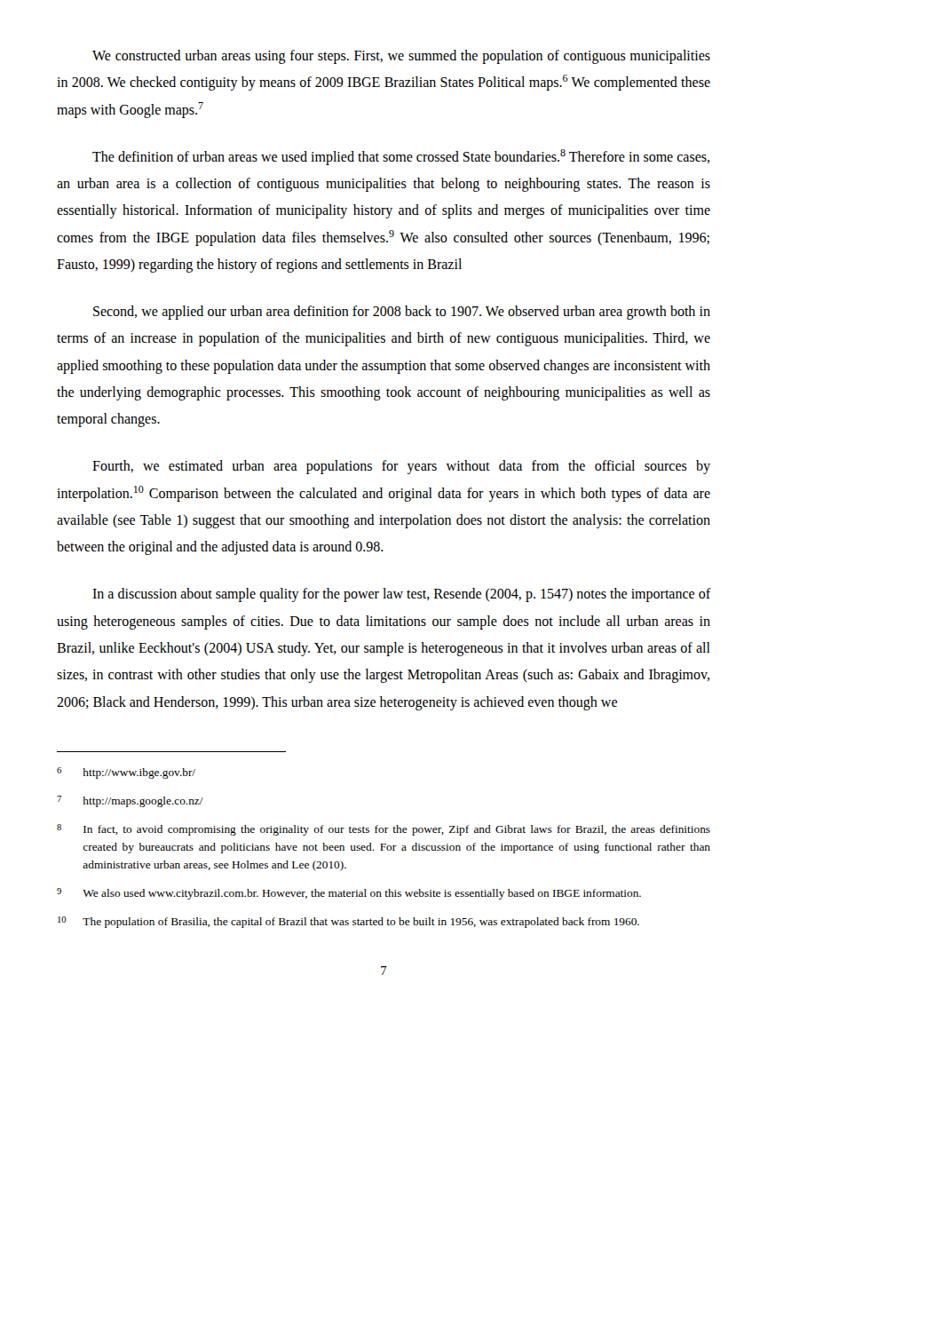We constructed urban areas using four steps. First, we summed the population of contiguous municipalities in 2008. We checked contiguity by means of 2009 IBGE Brazilian States Political maps.6 We complemented these maps with Google maps.7
The definition of urban areas we used implied that some crossed State boundaries.8 Therefore in some cases, an urban area is a collection of contiguous municipalities that belong to neighbouring states. The reason is essentially historical. Information of municipality history and of splits and merges of municipalities over time comes from the IBGE population data files themselves.9 We also consulted other sources (Tenenbaum, 1996; Fausto, 1999) regarding the history of regions and settlements in Brazil
Second, we applied our urban area definition for 2008 back to 1907. We observed urban area growth both in terms of an increase in population of the municipalities and birth of new contiguous municipalities. Third, we applied smoothing to these population data under the assumption that some observed changes are inconsistent with the underlying demographic processes. This smoothing took account of neighbouring municipalities as well as temporal changes.
Fourth, we estimated urban area populations for years without data from the official sources by interpolation.10 Comparison between the calculated and original data for years in which both types of data are available (see Table 1) suggest that our smoothing and interpolation does not distort the analysis: the correlation between the original and the adjusted data is around 0.98.
In a discussion about sample quality for the power law test, Resende (2004, p. 1547) notes the importance of using heterogeneous samples of cities. Due to data limitations our sample does not include all urban areas in Brazil, unlike Eeckhout's (2004) USA study. Yet, our sample is heterogeneous in that it involves urban areas of all sizes, in contrast with other studies that only use the largest Metropolitan Areas (such as: Gabaix and Ibragimov, 2006; Black and Henderson, 1999). This urban area size heterogeneity is achieved even though we
6 http://www.ibge.gov.br/
7 http://maps.google.co.nz/
8 In fact, to avoid compromising the originality of our tests for the power, Zipf and Gibrat laws for Brazil, the areas definitions created by bureaucrats and politicians have not been used. For a discussion of the importance of using functional rather than administrative urban areas, see Holmes and Lee (2010).
9 We also used www.citybrazil.com.br. However, the material on this website is essentially based on IBGE information.
10 The population of Brasilia, the capital of Brazil that was started to be built in 1956, was extrapolated back from 1960.
7